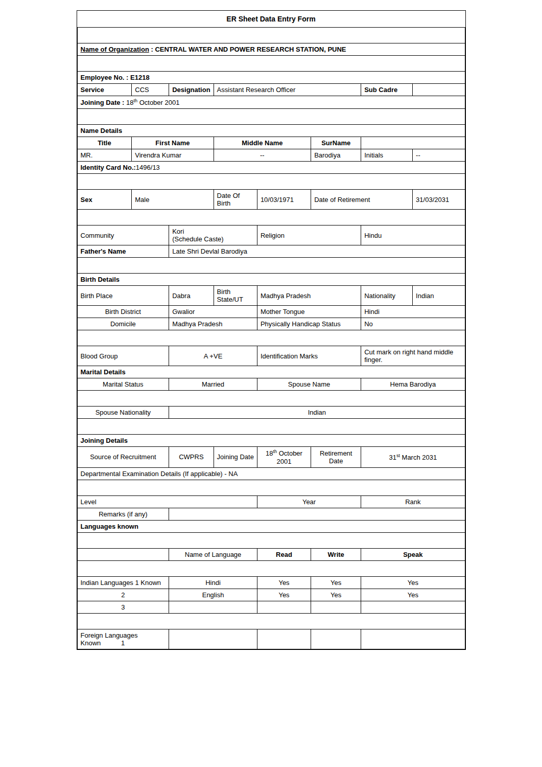| ER Sheet Data Entry Form |
| Name of Organization : CENTRAL WATER AND POWER RESEARCH STATION, PUNE |
| Employee No. : E1218 |
| Service | CCS | Designation | Assistant Research Officer | Sub Cadre | |
| Joining Date : 18 th October 2001 |
| Name Details |
| Title | First Name | Middle Name | SurName | |
| MR. | Virendra Kumar | -- | Barodiya | Initials | -- |
| Identity Card No.: 1496/13 |
| Sex | Male | Date Of Birth | 10/03/1971 | Date of Retirement | 31/03/2031 |
| Community | Kori (Schedule Caste) | Religion | Hindu |
| Father's Name | Late Shri Devlal Barodiya |
| Birth Details |
| Birth Place | Dabra | Birth State/UT | Madhya Pradesh | Nationality | Indian |
| Birth District | Gwalior | Mother Tongue | Hindi |
| Domicile | Madhya Pradesh | Physically Handicap Status | No |
| Blood Group | A +VE | Identification Marks | Cut mark on right hand middle finger. |
| Marital Details |
| Marital Status | Married | Spouse Name | Hema Barodiya |
| Spouse Nationality | Indian |
| Joining Details |
| Source of Recruitment | CWPRS | Joining Date | 18 th October 2001 | Retirement Date | 31 st March 2031 |
| Departmental Examination Details (If applicable) - NA |
| Level | Year | Rank |
| Remarks (if any) | |
| Languages known |
| | Name of Language | Read | Write | Speak |
| Indian Languages 1 Known | Hindi | Yes | Yes | Yes |
| 2 | English | Yes | Yes | Yes |
| 3 | | | | |
| Foreign Languages Known 1 | | | | |